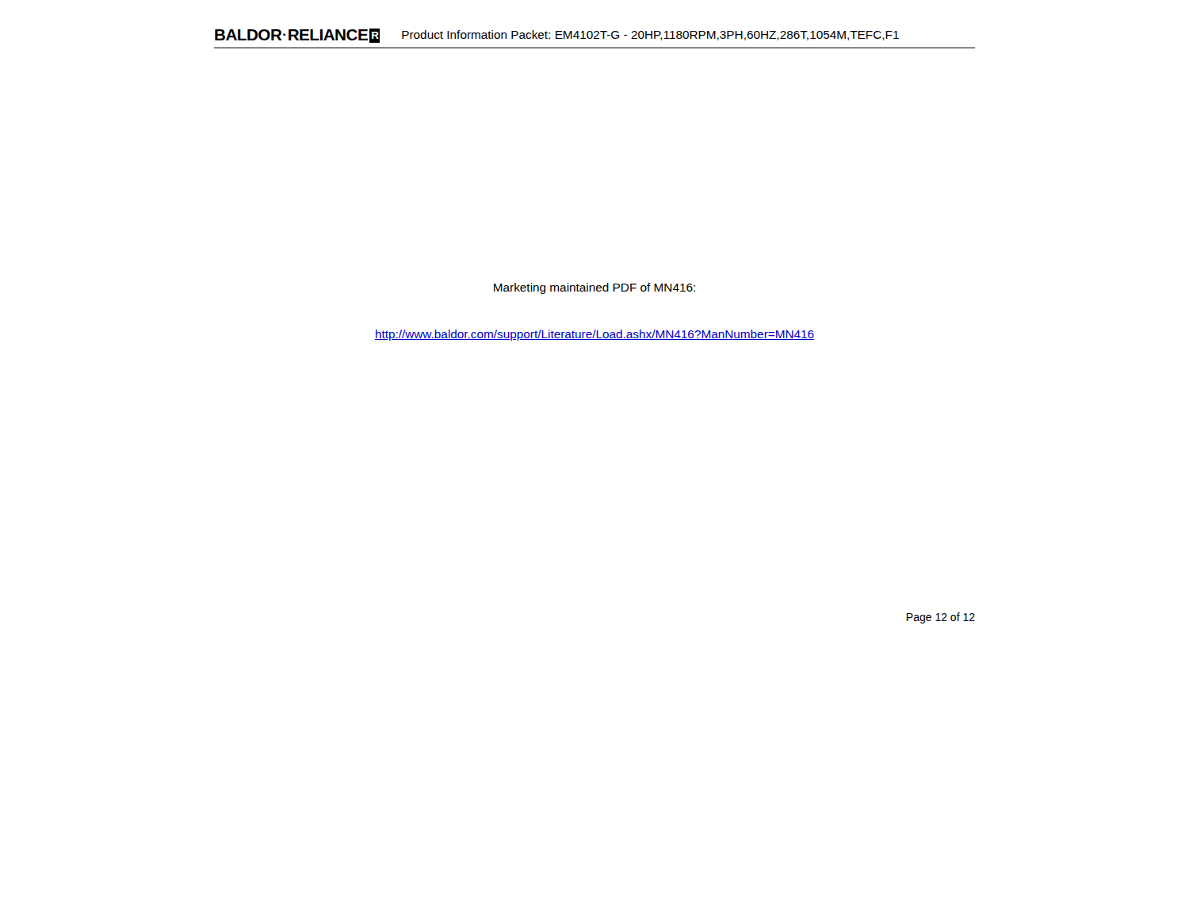BALDOR·RELIANCER
Product Information Packet: EM4102T-G - 20HP,1180RPM,3PH,60HZ,286T,1054M,TEFC,F1
Marketing maintained PDF of MN416:
http://www.baldor.com/support/Literature/Load.ashx/MN416?ManNumber=MN416
Page 12 of 12